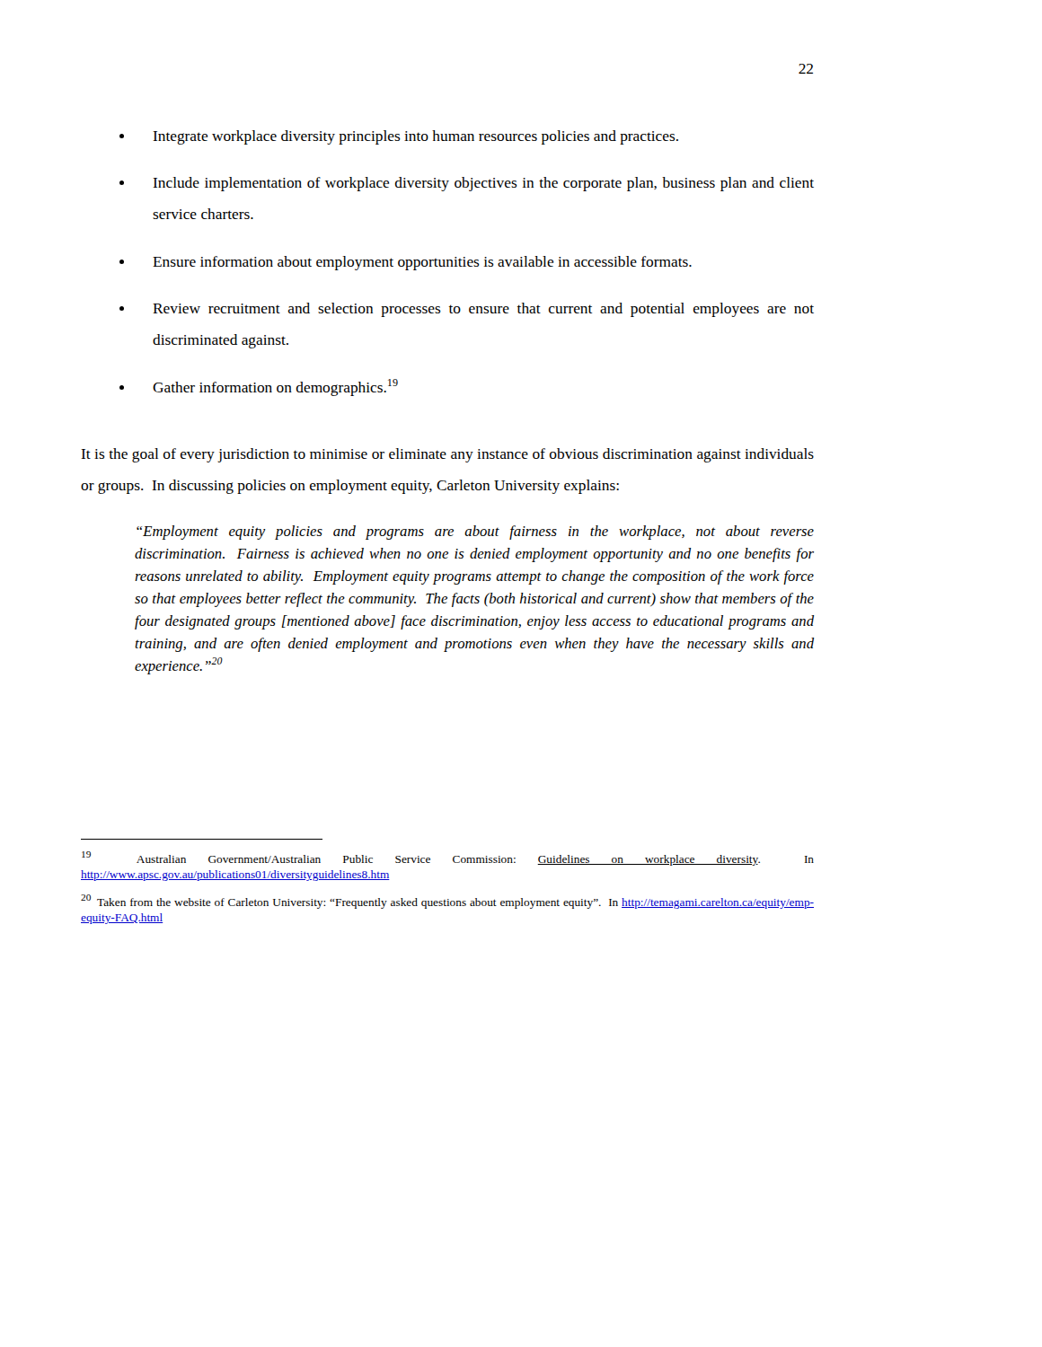22
Integrate workplace diversity principles into human resources policies and practices.
Include implementation of workplace diversity objectives in the corporate plan, business plan and client service charters.
Ensure information about employment opportunities is available in accessible formats.
Review recruitment and selection processes to ensure that current and potential employees are not discriminated against.
Gather information on demographics.19
It is the goal of every jurisdiction to minimise or eliminate any instance of obvious discrimination against individuals or groups. In discussing policies on employment equity, Carleton University explains:
“Employment equity policies and programs are about fairness in the workplace, not about reverse discrimination. Fairness is achieved when no one is denied employment opportunity and no one benefits for reasons unrelated to ability. Employment equity programs attempt to change the composition of the work force so that employees better reflect the community. The facts (both historical and current) show that members of the four designated groups [mentioned above] face discrimination, enjoy less access to educational programs and training, and are often denied employment and promotions even when they have the necessary skills and experience.”20
19 Australian Government/Australian Public Service Commission: Guidelines on workplace diversity. In http://www.apsc.gov.au/publications01/diversityguidelines8.htm
20 Taken from the website of Carleton University: “Frequently asked questions about employment equity”. In http://temagami.carelton.ca/equity/emp-equity-FAQ.html